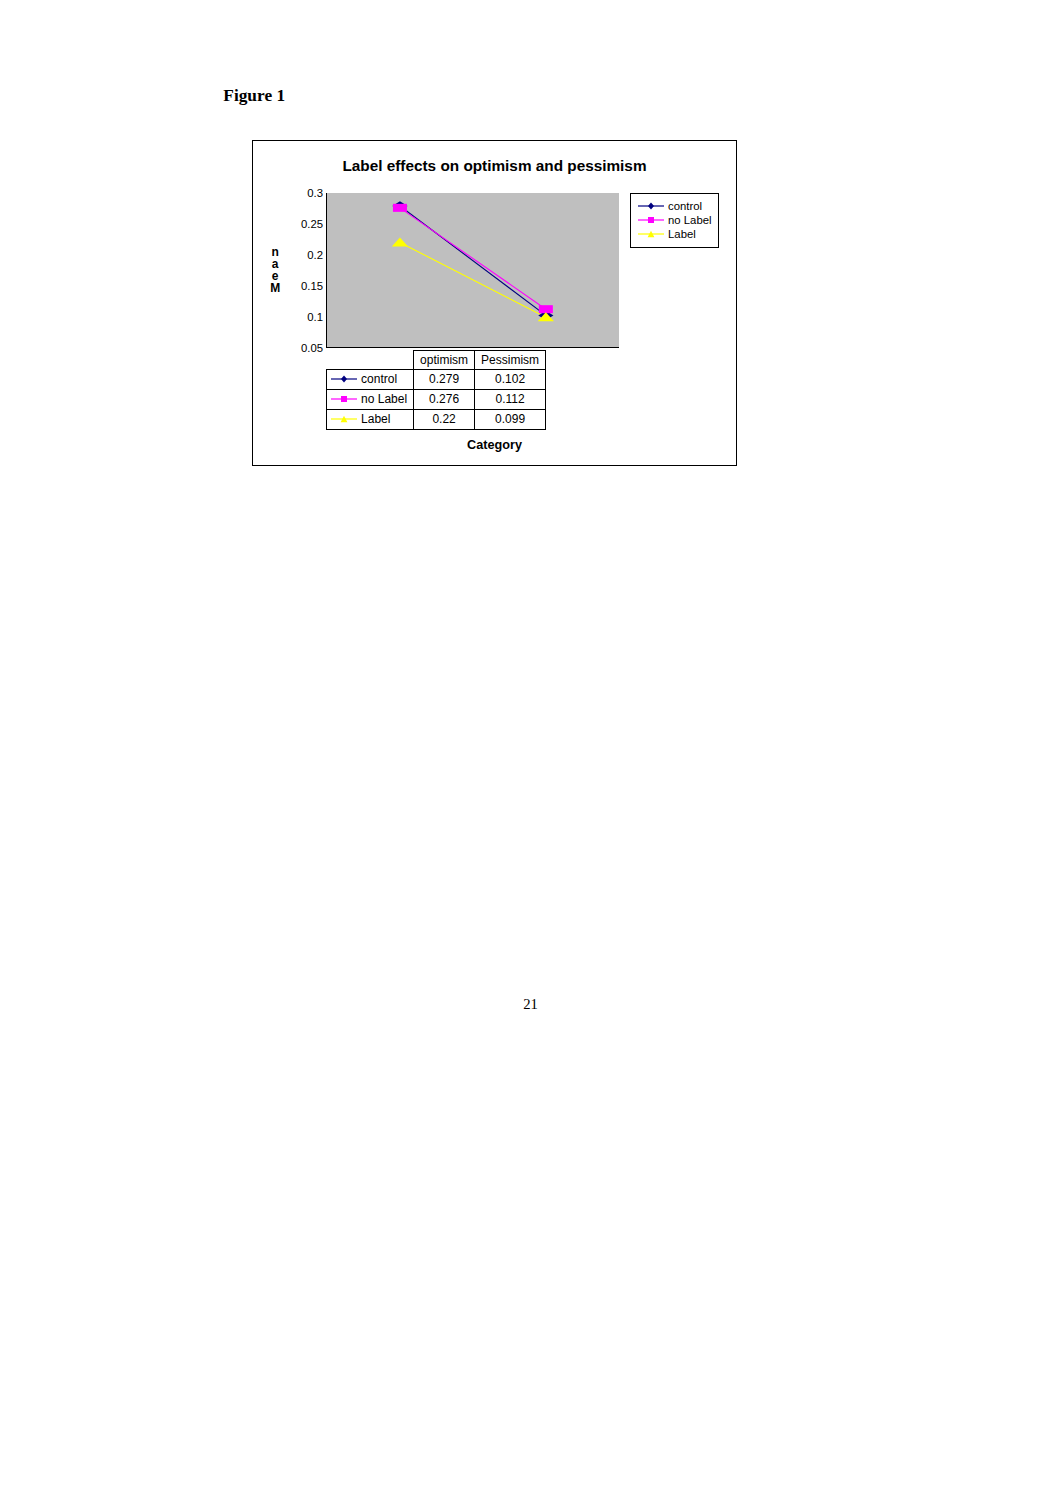Figure 1
Label effects on optimism and pessimism
n
a
e
M
0.3
0.25
0.2
0.15
0.1
0.05
control
no Label
Label
| | optimism | Pessimism |
| --- | --- | --- |
| control | 0.279 | 0.102 |
| no Label | 0.276 | 0.112 |
| Label | 0.22 | 0.099 |
Category
21